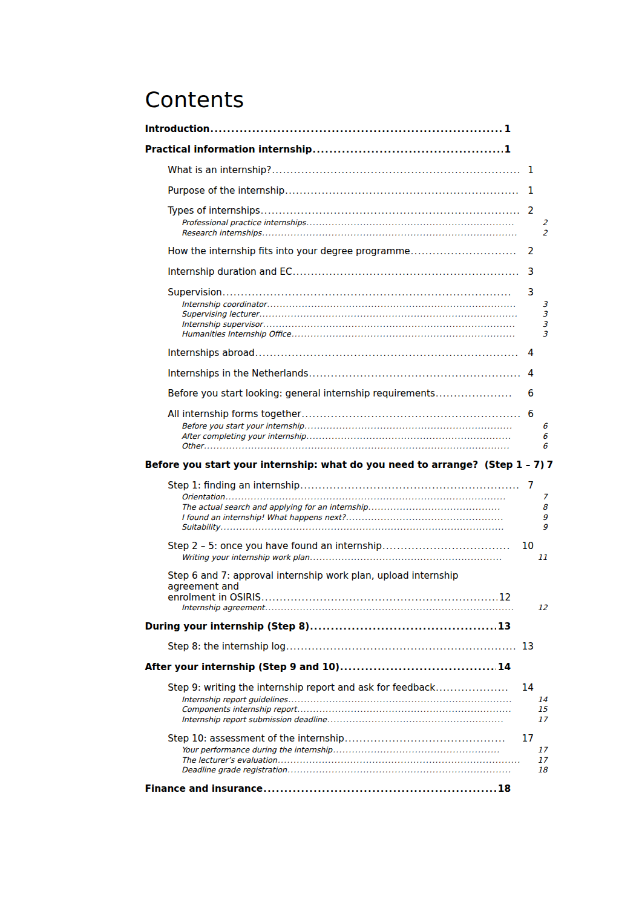Contents
Introduction........................................................................................... 1
Practical information internship......................................................... 1
What is an internship?.................................................................... 1
Purpose of the internship................................................................ 1
Types of internships....................................................................... 2
Professional practice internships.................................................................. 2
Research internships................................................................................. 2
How the internship fits into your degree programme............................. 2
Internship duration and EC.............................................................. 3
Supervision............................................................................... 3
Internship coordinator............................................................................... 3
Supervising lecturer.................................................................................. 3
Internship supervisor................................................................................ 3
Humanities Internship Office....................................................................... 3
Internships abroad........................................................................ 4
Internships in the Netherlands.......................................................... 4
Before you start looking: general internship requirements..................... 6
All internship forms together............................................................ 6
Before you start your internship.................................................................. 6
After completing your internship................................................................. 6
Other................................................................................................. 6
Before you start your internship: what do you need to arrange? (Step 1 – 7)..... 7
Step 1: finding an internship............................................................ 7
Orientation......................................................................................... 7
The actual search and applying for an internship.......................................... 8
I found an internship! What happens next?.................................................. 9
Suitability.......................................................................................... 9
Step 2 – 5: once you have found an internship................................... 10
Writing your internship work plan............................................................. 11
Step 6 and 7: approval internship work plan, upload internship agreement and enrolment in OSIRIS..................................................................... 12
Internship agreement............................................................................... 12
During your internship (Step 8)......................................................... 13
Step 8: the internship log............................................................... 13
After your internship (Step 9 and 10)................................................ 14
Step 9: writing the internship report and ask for feedback.................... 14
Internship report guidelines....................................................................... 14
Components internship report.................................................................... 15
Internship report submission deadline........................................................ 17
Step 10: assessment of the internship............................................ 17
Your performance during the internship..................................................... 17
The lecturer’s evaluation............................................................................. 17
Deadline grade registration....................................................................... 18
Finance and insurance.................................................................... 18